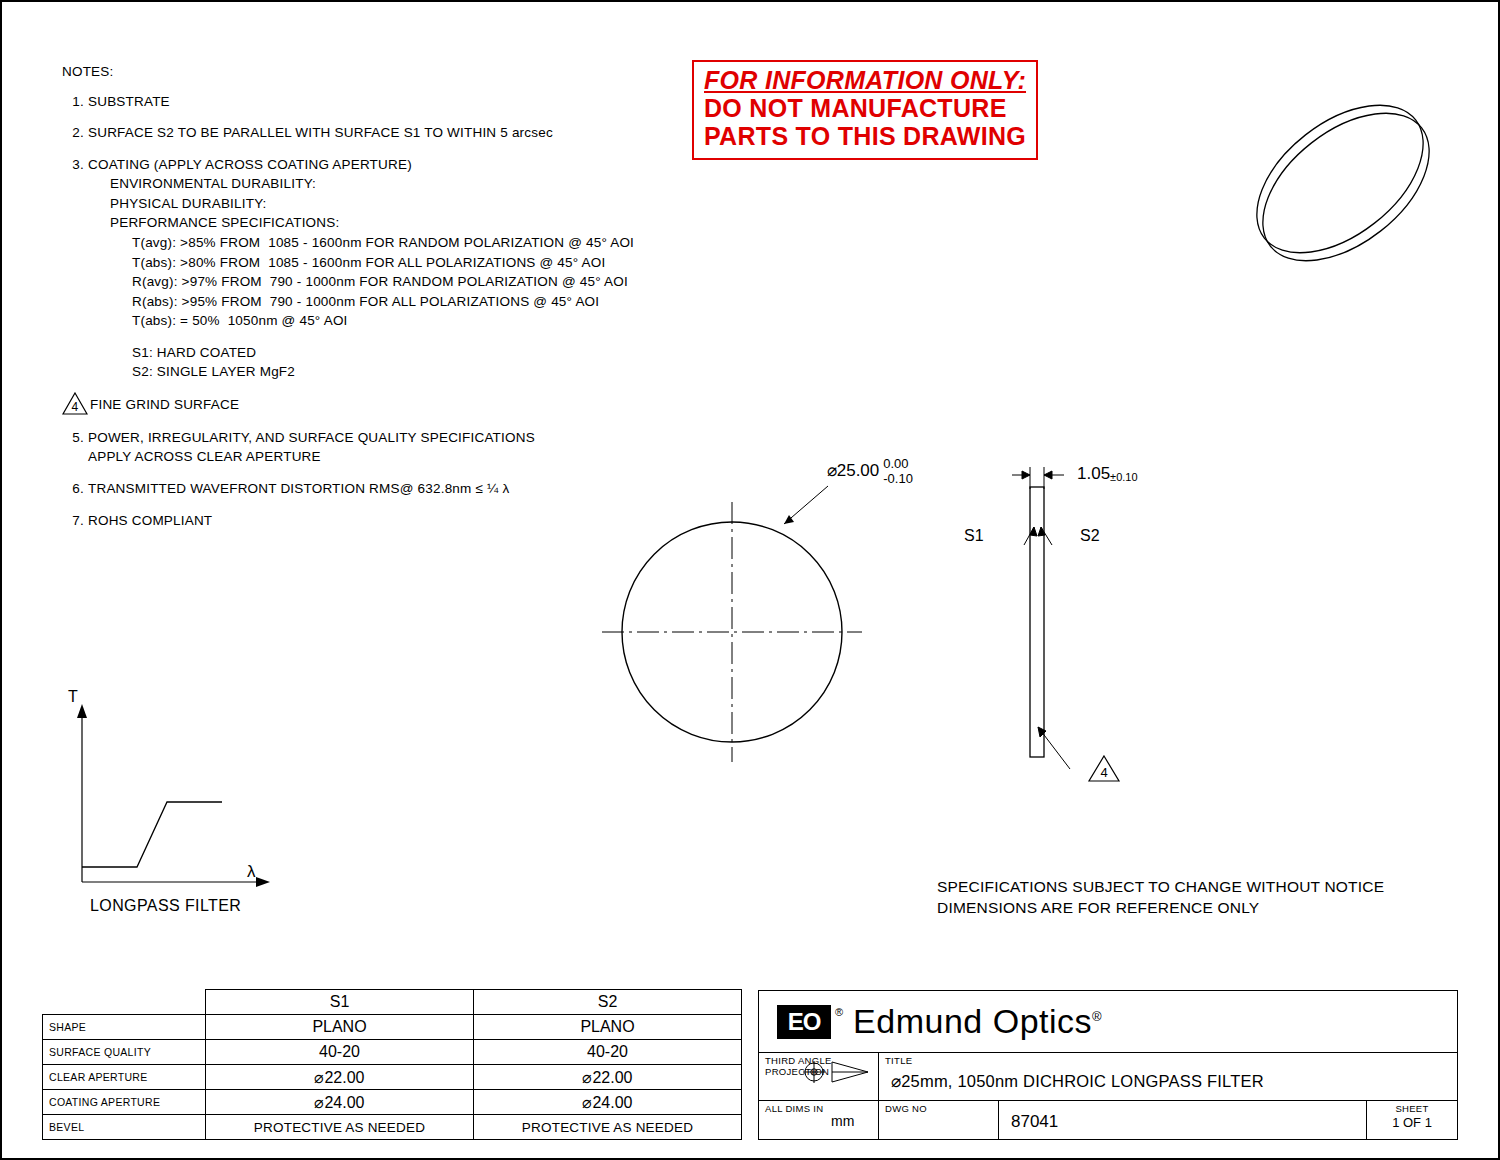NOTES:
1. SUBSTRATE
2. SURFACE S2 TO BE PARALLEL WITH SURFACE S1 TO WITHIN 5 arcsec
3. COATING (APPLY ACROSS COATING APERTURE)
ENVIRONMENTAL DURABILITY:
PHYSICAL DURABILITY:
PERFORMANCE SPECIFICATIONS:
T(avg): >85% FROM 1085 - 1600nm FOR RANDOM POLARIZATION @ 45° AOI
T(abs): >80% FROM 1085 - 1600nm FOR ALL POLARIZATIONS @ 45° AOI
R(avg): >97% FROM 790 - 1000nm FOR RANDOM POLARIZATION @ 45° AOI
R(abs): >95% FROM 790 - 1000nm FOR ALL POLARIZATIONS @ 45° AOI
T(abs): = 50% 1050nm @ 45° AOI
S1: HARD COATED
S2: SINGLE LAYER MgF2
4 FINE GRIND SURFACE
5. POWER, IRREGULARITY, AND SURFACE QUALITY SPECIFICATIONS
APPLY ACROSS CLEAR APERTURE
6. TRANSMITTED WAVEFRONT DISTORTION RMS@ 632.8nm ≤ ¼ λ
7. ROHS COMPLIANT
FOR INFORMATION ONLY:
DO NOT MANUFACTURE
PARTS TO THIS DRAWING
⌀25.000.00
-0.10
1.05±0.10
S1
S2
4
T
λ
LONGPASS FILTER
SPECIFICATIONS SUBJECT TO CHANGE WITHOUT NOTICE
DIMENSIONS ARE FOR REFERENCE ONLY
| | S1 | S2 |
| Shape | PLANO | PLANO |
| Surface Quality | 40-20 | 40-20 |
| Clear Aperture | ⌀22.00 | ⌀22.00 |
| Coating Aperture | ⌀24.00 | ⌀24.00 |
| Bevel | PROTECTIVE AS NEEDED | PROTECTIVE AS NEEDED |
EO
®
Edmund Optics®
Third Angle
Projection
Title
⌀25mm, 1050nm DICHROIC LONGPASS FILTER
All Dims In
mm
Dwg No
87041
Sheet
1 OF 1